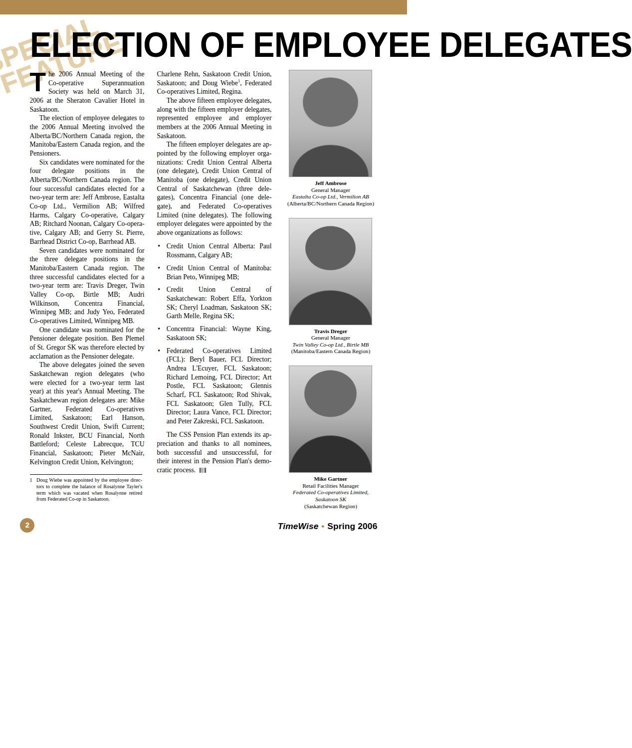SPECIAL FEATURE
Election of Employee Delegates
The 2006 Annual Meeting of the Co-operative Superannuation Society was held on March 31, 2006 at the Sheraton Cavalier Hotel in Saskatoon.
The election of employee delegates to the 2006 Annual Meeting involved the Alberta/BC/Northern Canada region, the Manitoba/Eastern Canada region, and the Pensioners.
Six candidates were nominated for the four delegate positions in the Alberta/BC/Northern Canada region. The four successful candidates elected for a two-year term are: Jeff Ambrose, Eastalta Co-op Ltd., Vermilion AB; Wilfred Harms, Calgary Co-operative, Calgary AB; Ritchard Noonan, Calgary Co-operative, Calgary AB; and Gerry St. Pierre, Barrhead District Co-op, Barrhead AB.
Seven candidates were nominated for the three delegate positions in the Manitoba/Eastern Canada region. The three successful candidates elected for a two-year term are: Travis Dreger, Twin Valley Co-op, Birtle MB; Audri Wilkinson, Concentra Financial, Winnipeg MB; and Judy Yeo, Federated Co-operatives Limited, Winnipeg MB.
One candidate was nominated for the Pensioner delegate position. Ben Plemel of St. Gregor SK was therefore elected by acclamation as the Pensioner delegate.
The above delegates joined the seven Saskatchewan region delegates (who were elected for a two-year term last year) at this year's Annual Meeting. The Saskatchewan region delegates are: Mike Gartner, Federated Co-operatives Limited, Saskatoon; Earl Hanson, Southwest Credit Union, Swift Current; Ronald Inkster, BCU Financial, North Battleford; Celeste Labrecque, TCU Financial, Saskatoon; Pieter McNair, Kelvington Credit Union, Kelvington;
1 Doug Wiebe was appointed by the employee directors to complete the balance of Rosalynne Tayler's term which was vacated when Rosalynne retired from Federated Co-op in Saskatoon.
Charlene Rehn, Saskatoon Credit Union, Saskatoon; and Doug Wiebe1, Federated Co-operatives Limited, Regina.
The above fifteen employee delegates, along with the fifteen employer delegates, represented employee and employer members at the 2006 Annual Meeting in Saskatoon.
The fifteen employer delegates are appointed by the following employer organizations: Credit Union Central Alberta (one delegate), Credit Union Central of Manitoba (one delegate), Credit Union Central of Saskatchewan (three delegates), Concentra Financial (one delegate), and Federated Co-operatives Limited (nine delegates). The following employer delegates were appointed by the above organizations as follows:
Credit Union Central Alberta: Paul Rossmann, Calgary AB;
Credit Union Central of Manitoba: Brian Peto, Winnipeg MB;
Credit Union Central of Saskatchewan: Robert Effa, Yorkton SK; Cheryl Loadman, Saskatoon SK; Garth Melle, Regina SK;
Concentra Financial: Wayne King, Saskatoon SK;
Federated Co-operatives Limited (FCL): Beryl Bauer, FCL Director; Andrea L'Ecuyer, FCL Saskatoon; Richard Lemoing, FCL Director; Art Postle, FCL Saskatoon; Glennis Scharf, FCL Saskatoon; Rod Shivak, FCL Saskatoon; Glen Tully, FCL Director; Laura Vance, FCL Director; and Peter Zakreski, FCL Saskatoon.
The CSS Pension Plan extends its appreciation and thanks to all nominees, both successful and unsuccessful, for their interest in the Pension Plan's democratic process.
Jeff Ambrose
General Manager
Eastalta Co-op Ltd., Vermilion AB
(Alberta/BC/Northern Canada Region)
Travis Dreger
General Manager
Twin Valley Co-op Ltd., Birtle MB
(Manitoba/Eastern Canada Region)
Mike Gartner
Retail Facilities Manager
Federated Co-operatives Limited,
Saskatoon SK
(Saskatchewan Region)
2
TimeWise•Spring 2006